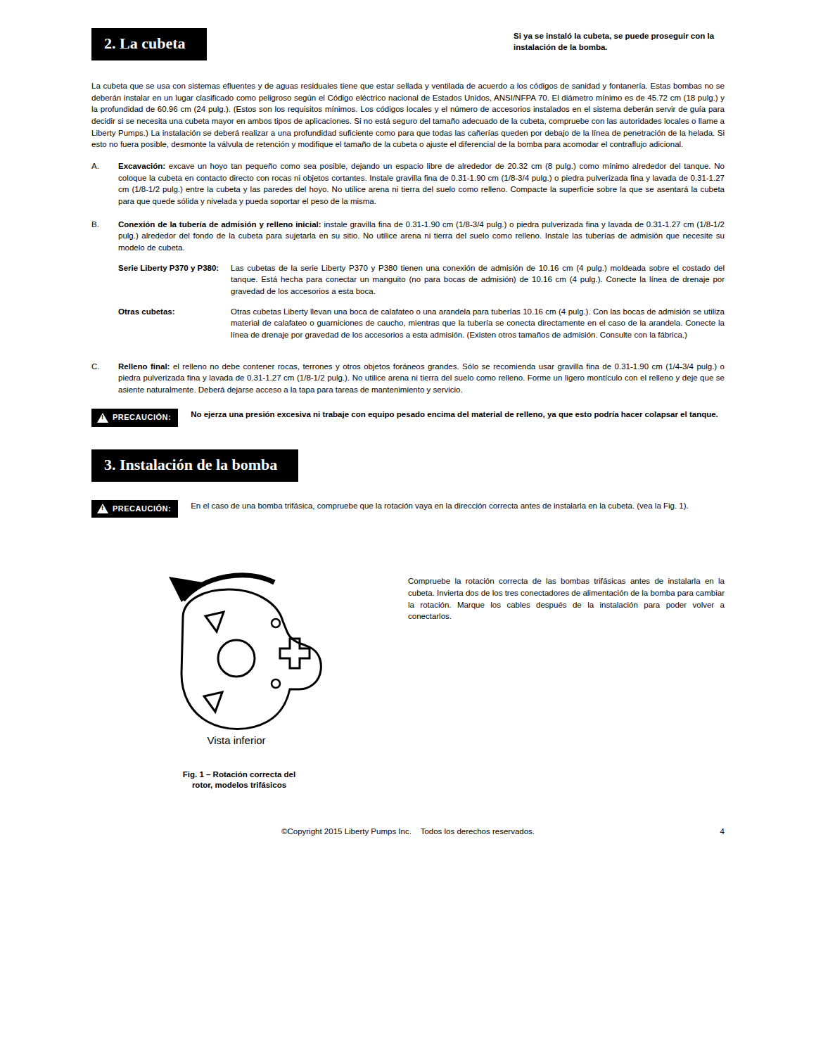2. La cubeta
Si ya se instaló la cubeta, se puede proseguir con la instalación de la bomba.
La cubeta que se usa con sistemas efluentes y de aguas residuales tiene que estar sellada y ventilada de acuerdo a los códigos de sanidad y fontanería. Estas bombas no se deberán instalar en un lugar clasificado como peligroso según el Código eléctrico nacional de Estados Unidos, ANSI/NFPA 70. El diámetro mínimo es de 45.72 cm (18 pulg.) y la profundidad de 60.96 cm (24 pulg.). (Estos son los requisitos mínimos. Los códigos locales y el número de accesorios instalados en el sistema deberán servir de guía para decidir si se necesita una cubeta mayor en ambos tipos de aplicaciones. Si no está seguro del tamaño adecuado de la cubeta, compruebe con las autoridades locales o llame a Liberty Pumps.) La instalación se deberá realizar a una profundidad suficiente como para que todas las cañerías queden por debajo de la línea de penetración de la helada. Si esto no fuera posible, desmonte la válvula de retención y modifique el tamaño de la cubeta o ajuste el diferencial de la bomba para acomodar el contraflujo adicional.
A.
Excavación: excave un hoyo tan pequeño como sea posible, dejando un espacio libre de alrededor de 20.32 cm (8 pulg.) como mínimo alrededor del tanque. No coloque la cubeta en contacto directo con rocas ni objetos cortantes. Instale gravilla fina de 0.31-1.90 cm (1/8-3/4 pulg.) o piedra pulverizada fina y lavada de 0.31-1.27 cm (1/8-1/2 pulg.) entre la cubeta y las paredes del hoyo. No utilice arena ni tierra del suelo como relleno. Compacte la superficie sobre la que se asentará la cubeta para que quede sólida y nivelada y pueda soportar el peso de la misma.
B.
Conexión de la tubería de admisión y relleno inicial: instale gravilla fina de 0.31-1.90 cm (1/8-3/4 pulg.) o piedra pulverizada fina y lavada de 0.31-1.27 cm (1/8-1/2 pulg.) alrededor del fondo de la cubeta para sujetarla en su sitio. No utilice arena ni tierra del suelo como relleno. Instale las tuberías de admisión que necesite su modelo de cubeta.
Serie Liberty P370 y P380:
Las cubetas de la serie Liberty P370 y P380 tienen una conexión de admisión de 10.16 cm (4 pulg.) moldeada sobre el costado del tanque. Está hecha para conectar un manguito (no para bocas de admisión) de 10.16 cm (4 pulg.). Conecte la línea de drenaje por gravedad de los accesorios a esta boca.
Otras cubetas:
Otras cubetas Liberty llevan una boca de calafateo o una arandela para tuberías 10.16 cm (4 pulg.). Con las bocas de admisión se utiliza material de calafateo o guarniciones de caucho, mientras que la tubería se conecta directamente en el caso de la arandela. Conecte la línea de drenaje por gravedad de los accesorios a esta admisión. (Existen otros tamaños de admisión. Consulte con la fábrica.)
C.
Relleno final: el relleno no debe contener rocas, terrones y otros objetos foráneos grandes. Sólo se recomienda usar gravilla fina de 0.31-1.90 cm (1/4-3/4 pulg.) o piedra pulverizada fina y lavada de 0.31-1.27 cm (1/8-1/2 pulg.). No utilice arena ni tierra del suelo como relleno. Forme un ligero montículo con el relleno y deje que se asiente naturalmente. Deberá dejarse acceso a la tapa para tareas de mantenimiento y servicio.
PRECAUCIÓN:
No ejerza una presión excesiva ni trabaje con equipo pesado encima del material de relleno, ya que esto podría hacer colapsar el tanque.
3. Instalación de la bomba
PRECAUCIÓN:
En el caso de una bomba trifásica, compruebe que la rotación vaya en la dirección correcta antes de instalarla en la cubeta. (vea la Fig. 1).
Vista inferior
Fig. 1 – Rotación correcta del
rotor, modelos trifásicos
Compruebe la rotación correcta de las bombas trifásicas antes de instalarla en la cubeta. Invierta dos de los tres conectadores de alimentación de la bomba para cambiar la rotación. Marque los cables después de la instalación para poder volver a conectarlos.
©Copyright 2015 Liberty Pumps Inc. Todos los derechos reservados.
4